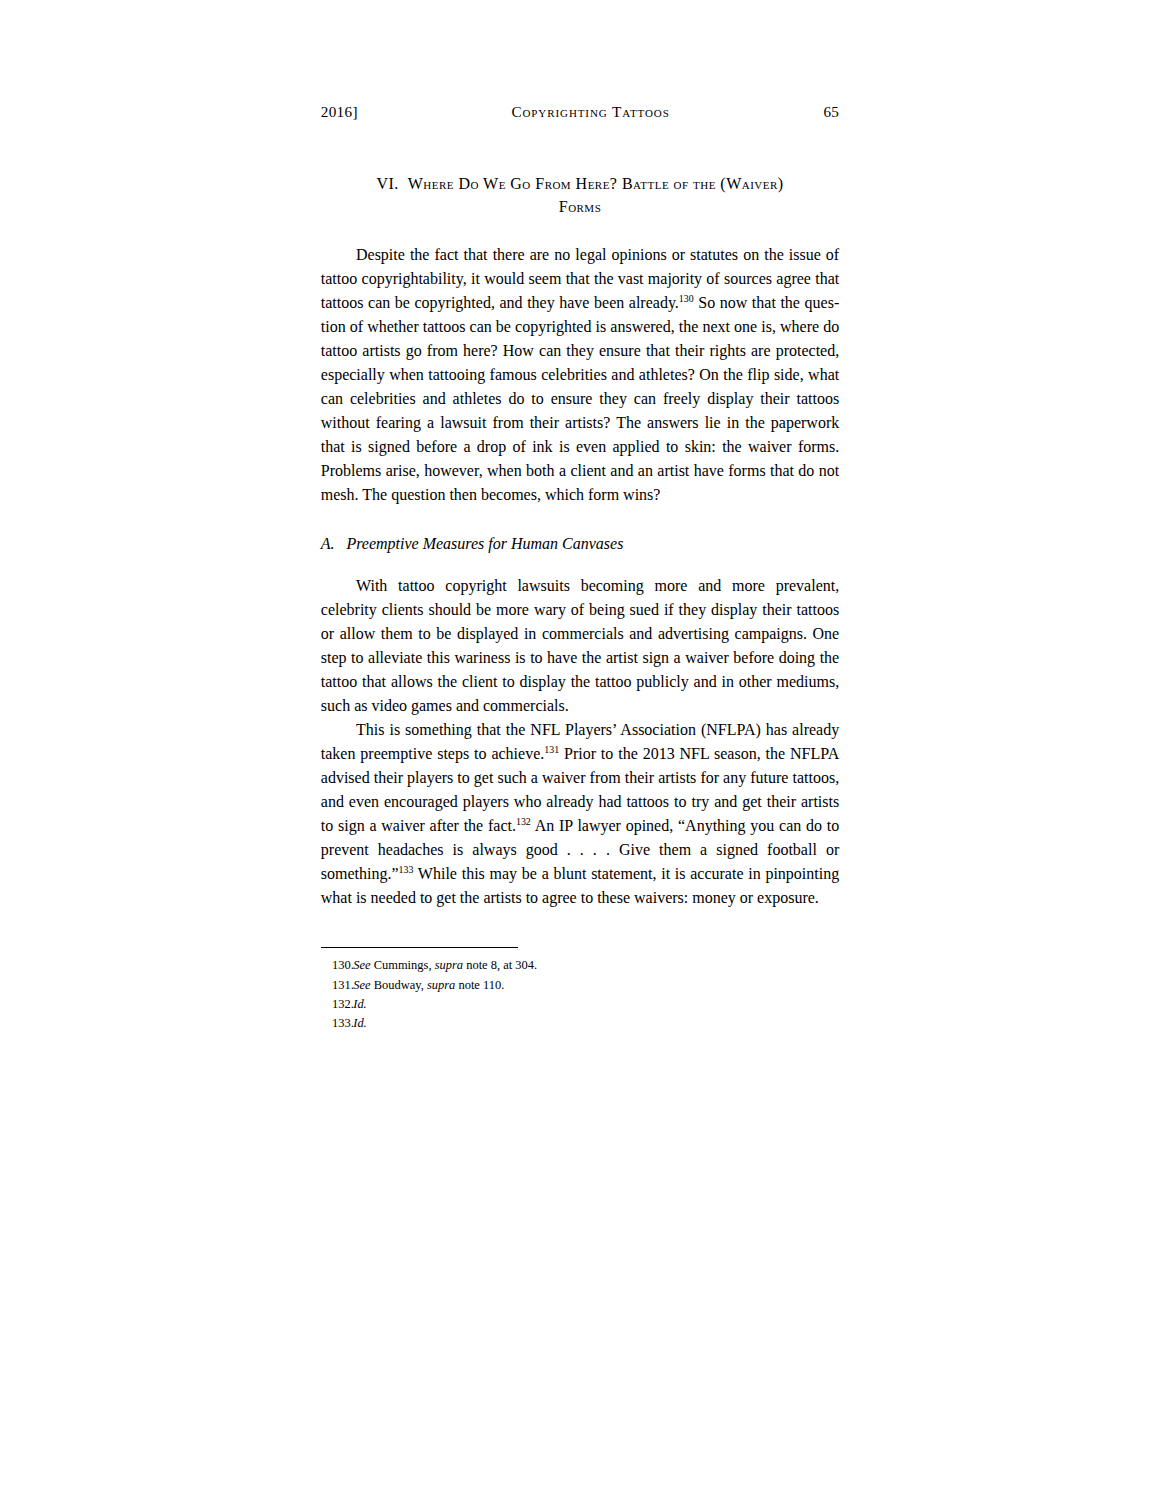2016] Copyrighting Tattoos 65
VI. Where Do We Go From Here? Battle of the (Waiver)
Forms
Despite the fact that there are no legal opinions or statutes on the issue of tattoo copyrightability, it would seem that the vast majority of sources agree that tattoos can be copyrighted, and they have been already.130 So now that the question of whether tattoos can be copyrighted is answered, the next one is, where do tattoo artists go from here? How can they ensure that their rights are protected, especially when tattooing famous celebrities and athletes? On the flip side, what can celebrities and athletes do to ensure they can freely display their tattoos without fearing a lawsuit from their artists? The answers lie in the paperwork that is signed before a drop of ink is even applied to skin: the waiver forms. Problems arise, however, when both a client and an artist have forms that do not mesh. The question then becomes, which form wins?
A. Preemptive Measures for Human Canvases
With tattoo copyright lawsuits becoming more and more prevalent, celebrity clients should be more wary of being sued if they display their tattoos or allow them to be displayed in commercials and advertising campaigns. One step to alleviate this wariness is to have the artist sign a waiver before doing the tattoo that allows the client to display the tattoo publicly and in other mediums, such as video games and commercials.
This is something that the NFL Players’ Association (NFLPA) has already taken preemptive steps to achieve.131 Prior to the 2013 NFL season, the NFLPA advised their players to get such a waiver from their artists for any future tattoos, and even encouraged players who already had tattoos to try and get their artists to sign a waiver after the fact.132 An IP lawyer opined, “Anything you can do to prevent headaches is always good . . . . Give them a signed football or something.”133 While this may be a blunt statement, it is accurate in pinpointing what is needed to get the artists to agree to these waivers: money or exposure.
130. See Cummings, supra note 8, at 304.
131. See Boudway, supra note 110.
132. Id.
133. Id.